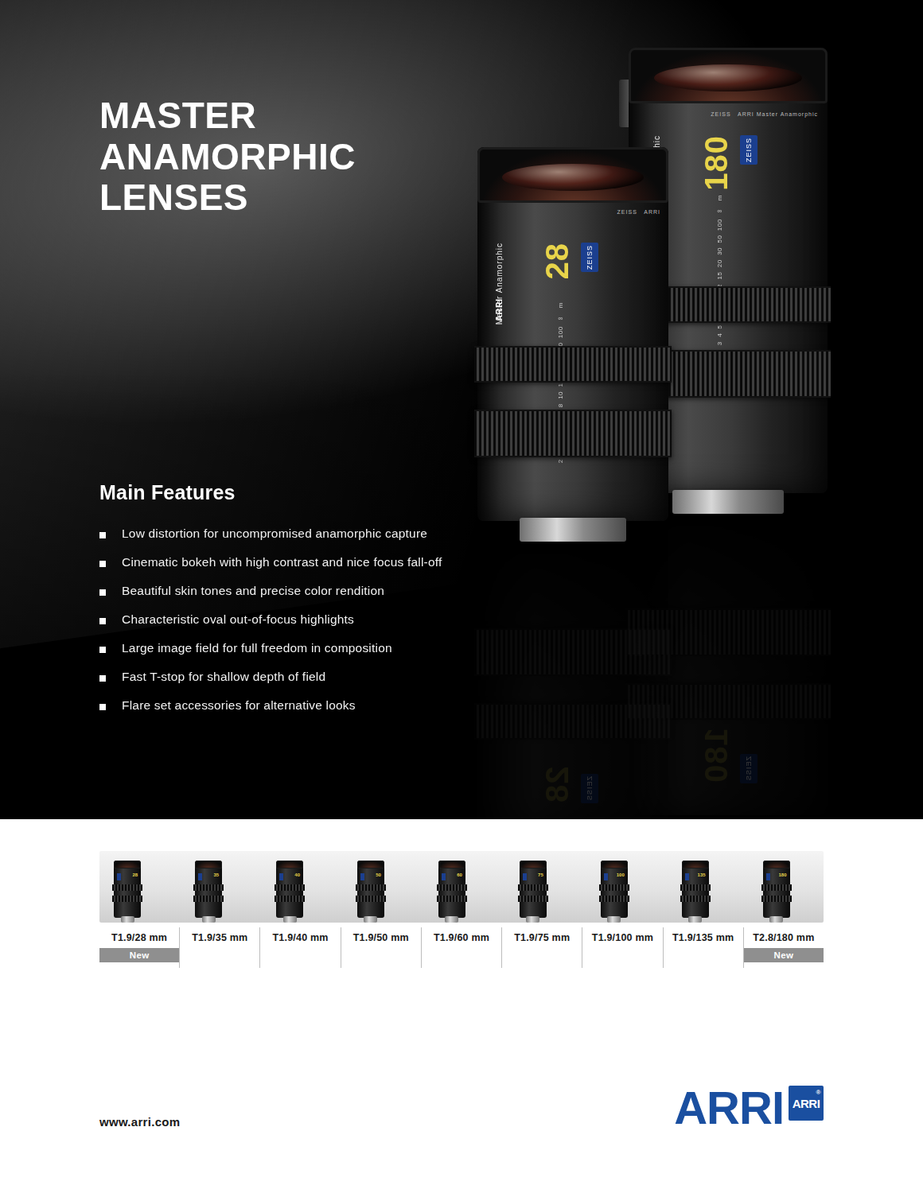180
ZEISS
28
ZEISS
ZEISS ARRI Master Anamorphic
Master Anamorphic
180
ZEISS
ARRI
3 4 5 6 8 10 12 15 20 30 50 100 ∞ m
ZEISS ARRI
Master Anamorphic
28
ZEISS
ARRI
2 2.5 3 4 5 6 8 10 12 20 30 50 100 ∞ m
Master
Anamorphic
Lenses
Main Features
Low distortion for uncompromised anamorphic capture
Cinematic bokeh with high contrast and nice focus fall-off
Beautiful skin tones and precise color rendition
Characteristic oval out-of-focus highlights
Large image field for full freedom in composition
Fast T-stop for shallow depth of field
Flare set accessories for alternative looks
28
35
40
50
60
75
100
135
180
T1.9/28 mmNew
T1.9/35 mm
T1.9/40 mm
T1.9/50 mm
T1.9/60 mm
T1.9/75 mm
T1.9/100 mm
T1.9/135 mm
T2.8/180 mmNew
www.arri.com
ARRI ARRI®